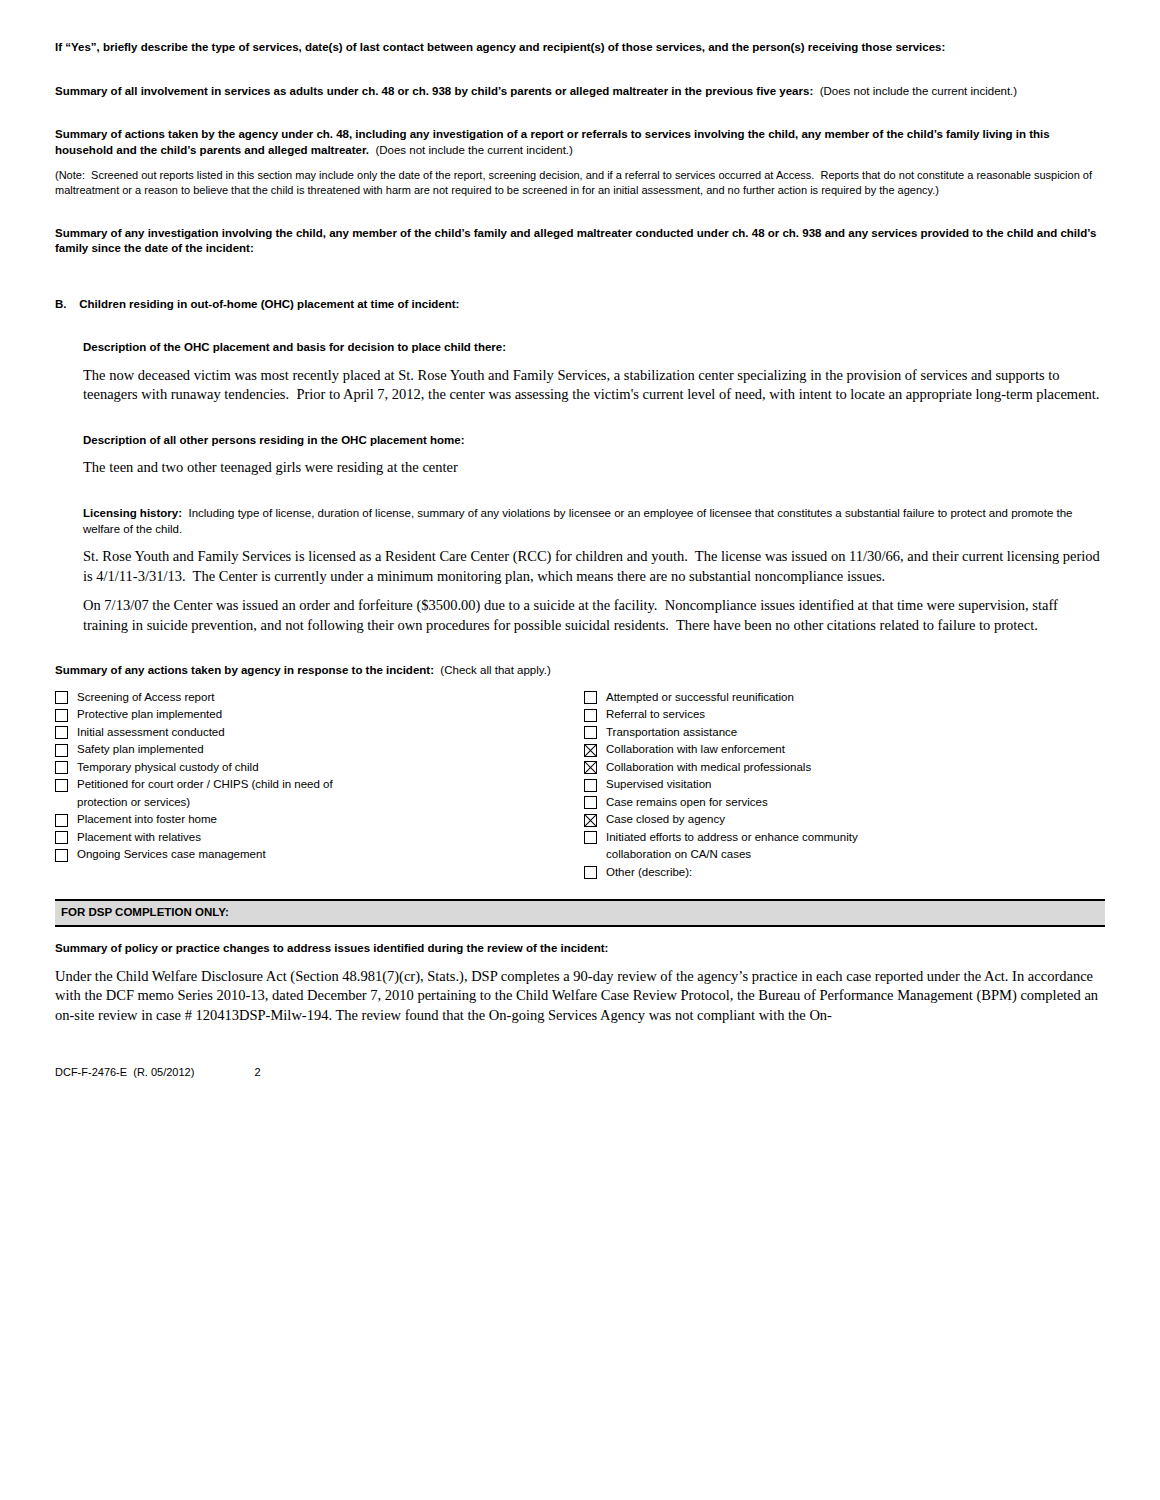If “Yes”, briefly describe the type of services, date(s) of last contact between agency and recipient(s) of those services, and the person(s) receiving those services:
Summary of all involvement in services as adults under ch. 48 or ch. 938 by child’s parents or alleged maltreater in the previous five years: (Does not include the current incident.)
Summary of actions taken by the agency under ch. 48, including any investigation of a report or referrals to services involving the child, any member of the child’s family living in this household and the child’s parents and alleged maltreater. (Does not include the current incident.)
(Note: Screened out reports listed in this section may include only the date of the report, screening decision, and if a referral to services occurred at Access. Reports that do not constitute a reasonable suspicion of maltreatment or a reason to believe that the child is threatened with harm are not required to be screened in for an initial assessment, and no further action is required by the agency.)
Summary of any investigation involving the child, any member of the child’s family and alleged maltreater conducted under ch. 48 or ch. 938 and any services provided to the child and child’s family since the date of the incident:
B. Children residing in out-of-home (OHC) placement at time of incident:
Description of the OHC placement and basis for decision to place child there:
The now deceased victim was most recently placed at St. Rose Youth and Family Services, a stabilization center specializing in the provision of services and supports to teenagers with runaway tendencies. Prior to April 7, 2012, the center was assessing the victim's current level of need, with intent to locate an appropriate long-term placement.
Description of all other persons residing in the OHC placement home:
The teen and two other teenaged girls were residing at the center
Licensing history: Including type of license, duration of license, summary of any violations by licensee or an employee of licensee that constitutes a substantial failure to protect and promote the welfare of the child.
St. Rose Youth and Family Services is licensed as a Resident Care Center (RCC) for children and youth. The license was issued on 11/30/66, and their current licensing period is 4/1/11-3/31/13. The Center is currently under a minimum monitoring plan, which means there are no substantial noncompliance issues.
On 7/13/07 the Center was issued an order and forfeiture ($3500.00) due to a suicide at the facility. Noncompliance issues identified at that time were supervision, staff training in suicide prevention, and not following their own procedures for possible suicidal residents. There have been no other citations related to failure to protect.
Summary of any actions taken by agency in response to the incident: (Check all that apply.)
| | Screening of Access report | | Attempted or successful reunification |
| | Protective plan implemented | | Referral to services |
| | Initial assessment conducted | | Transportation assistance |
| | Safety plan implemented | | Collaboration with law enforcement |
| | Temporary physical custody of child | | Collaboration with medical professionals |
| | Petitioned for court order / CHIPS (child in need of | | Supervised visitation |
| | protection or services) | | Case remains open for services |
| | Placement into foster home | | Case closed by agency |
| | Placement with relatives | | Initiated efforts to address or enhance community |
| | Ongoing Services case management | | collaboration on CA/N cases |
| | | | Other (describe): |
FOR DSP COMPLETION ONLY:
Summary of policy or practice changes to address issues identified during the review of the incident:
Under the Child Welfare Disclosure Act (Section 48.981(7)(cr), Stats.), DSP completes a 90-day review of the agency’s practice in each case reported under the Act. In accordance with the DCF memo Series 2010-13, dated December 7, 2010 pertaining to the Child Welfare Case Review Protocol, the Bureau of Performance Management (BPM) completed an on-site review in case # 120413DSP-Milw-194. The review found that the On-going Services Agency was not compliant with the On-
DCF-F-2476-E (R. 05/2012)2